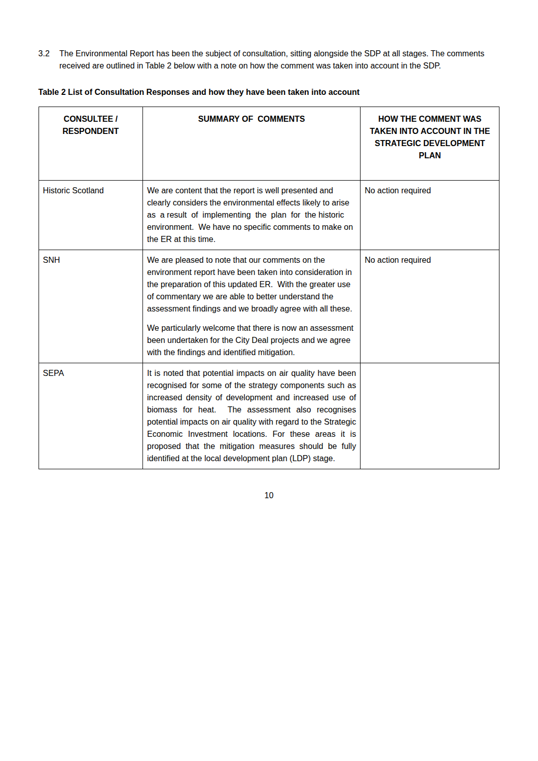3.2
The Environmental Report has been the subject of consultation, sitting alongside the SDP at all stages. The comments received are outlined in Table 2 below with a note on how the comment was taken into account in the SDP.
Table 2 List of Consultation Responses and how they have been taken into account
| CONSULTEE / RESPONDENT | SUMMARY OF COMMENTS | HOW THE COMMENT WAS TAKEN INTO ACCOUNT IN THE STRATEGIC DEVELOPMENT PLAN |
| --- | --- | --- |
| Historic Scotland | We are content that the report is well presented and clearly considers the environmental effects likely to arise as a result of implementing the plan for the historic environment. We have no specific comments to make on the ER at this time. | No action required |
| SNH | We are pleased to note that our comments on the environment report have been taken into consideration in the preparation of this updated ER. With the greater use of commentary we are able to better understand the assessment findings and we broadly agree with all these. We particularly welcome that there is now an assessment been undertaken for the City Deal projects and we agree with the findings and identified mitigation. | No action required |
| SEPA | It is noted that potential impacts on air quality have been recognised for some of the strategy components such as increased density of development and increased use of biomass for heat. The assessment also recognises potential impacts on air quality with regard to the Strategic Economic Investment locations. For these areas it is proposed that the mitigation measures should be fully identified at the local development plan (LDP) stage. | |
10